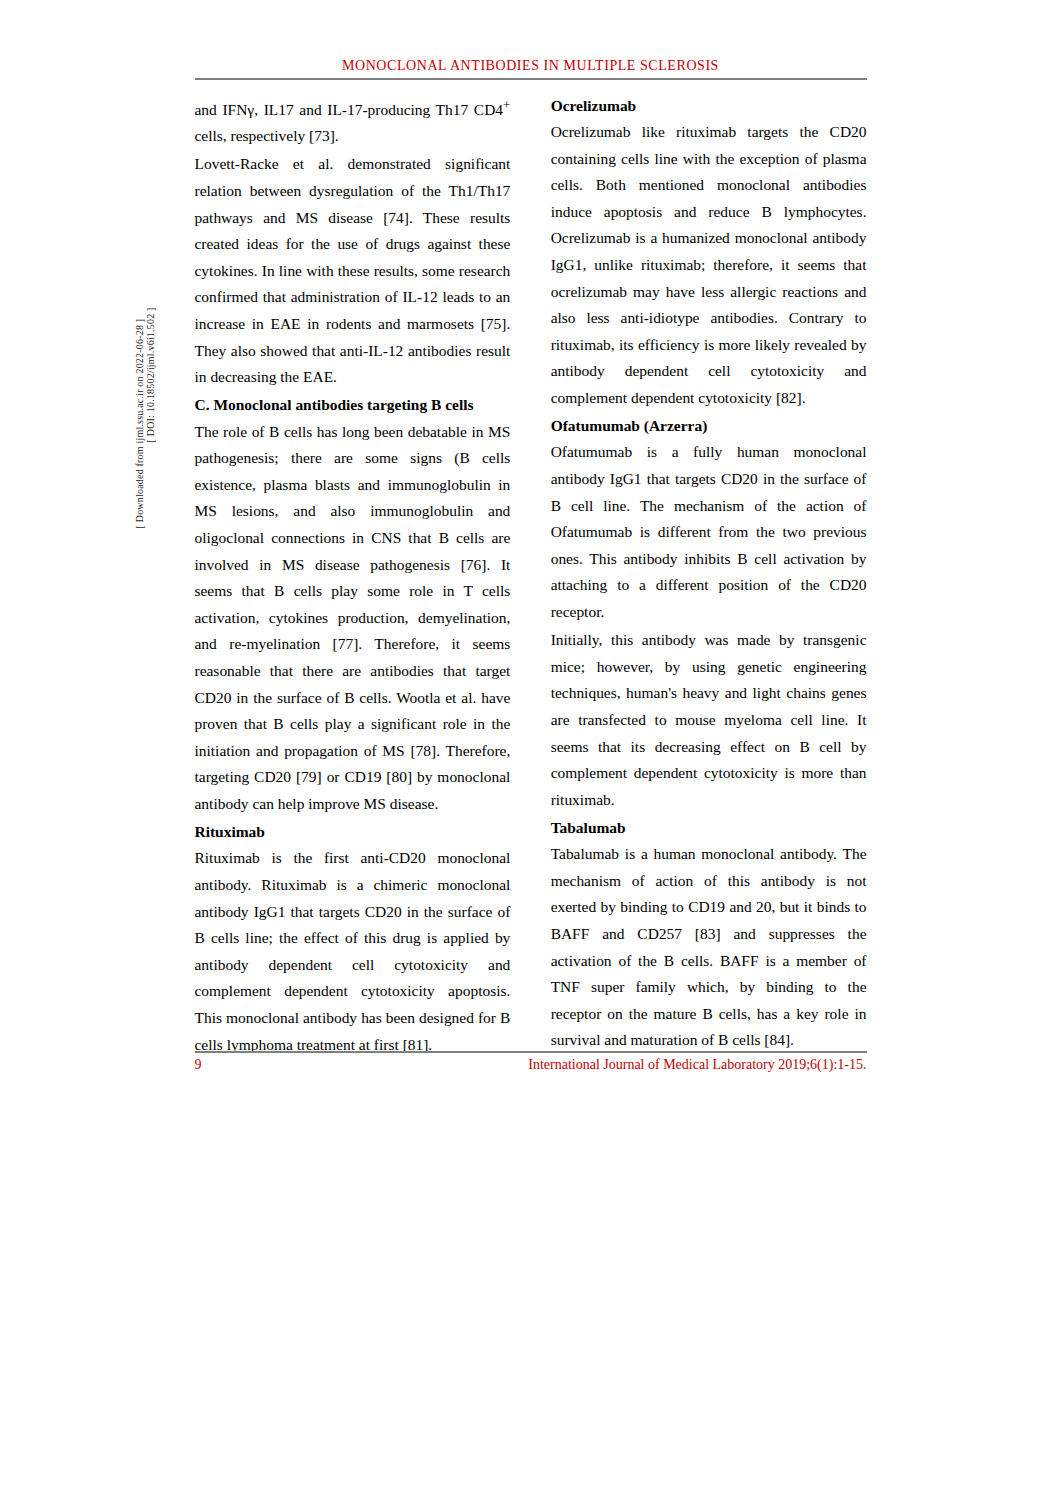[ Downloaded from ijml.ssu.ac.ir on 2022-06-28 ]
[ DOI: 10.18502/ijml.v6i1.502 ]
MONOCLONAL ANTIBODIES IN MULTIPLE SCLEROSIS
and IFNγ, IL17 and IL-17-producing Th17 CD4+ cells, respectively [73].
Lovett-Racke et al. demonstrated significant relation between dysregulation of the Th1/Th17 pathways and MS disease [74]. These results created ideas for the use of drugs against these cytokines. In line with these results, some research confirmed that administration of IL-12 leads to an increase in EAE in rodents and marmosets [75]. They also showed that anti-IL-12 antibodies result in decreasing the EAE.
C. Monoclonal antibodies targeting B cells
The role of B cells has long been debatable in MS pathogenesis; there are some signs (B cells existence, plasma blasts and immunoglobulin in MS lesions, and also immunoglobulin and oligoclonal connections in CNS that B cells are involved in MS disease pathogenesis [76]. It seems that B cells play some role in T cells activation, cytokines production, demyelination, and re-myelination [77]. Therefore, it seems reasonable that there are antibodies that target CD20 in the surface of B cells. Wootla et al. have proven that B cells play a significant role in the initiation and propagation of MS [78]. Therefore, targeting CD20 [79] or CD19 [80] by monoclonal antibody can help improve MS disease.
Rituximab
Rituximab is the first anti-CD20 monoclonal antibody. Rituximab is a chimeric monoclonal antibody IgG1 that targets CD20 in the surface of B cells line; the effect of this drug is applied by antibody dependent cell cytotoxicity and complement dependent cytotoxicity apoptosis. This monoclonal antibody has been designed for B cells lymphoma treatment at first [81].
Ocrelizumab
Ocrelizumab like rituximab targets the CD20 containing cells line with the exception of plasma cells. Both mentioned monoclonal antibodies induce apoptosis and reduce B lymphocytes. Ocrelizumab is a humanized monoclonal antibody IgG1, unlike rituximab; therefore, it seems that ocrelizumab may have less allergic reactions and also less anti-idiotype antibodies. Contrary to rituximab, its efficiency is more likely revealed by antibody dependent cell cytotoxicity and complement dependent cytotoxicity [82].
Ofatumumab (Arzerra)
Ofatumumab is a fully human monoclonal antibody IgG1 that targets CD20 in the surface of B cell line. The mechanism of the action of Ofatumumab is different from the two previous ones. This antibody inhibits B cell activation by attaching to a different position of the CD20 receptor.
Initially, this antibody was made by transgenic mice; however, by using genetic engineering techniques, human's heavy and light chains genes are transfected to mouse myeloma cell line. It seems that its decreasing effect on B cell by complement dependent cytotoxicity is more than rituximab.
Tabalumab
Tabalumab is a human monoclonal antibody. The mechanism of action of this antibody is not exerted by binding to CD19 and 20, but it binds to BAFF and CD257 [83] and suppresses the activation of the B cells. BAFF is a member of TNF super family which, by binding to the receptor on the mature B cells, has a key role in survival and maturation of B cells [84].
9
International Journal of Medical Laboratory 2019;6(1):1-15.